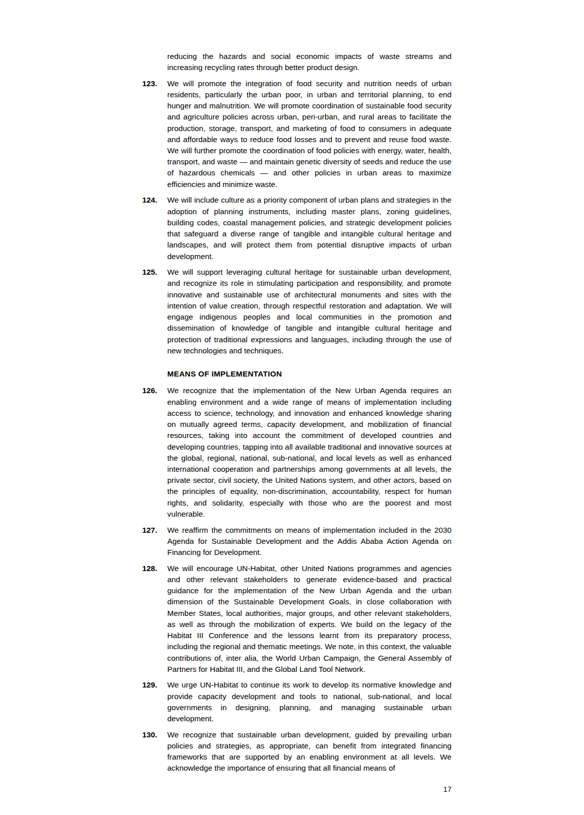reducing the hazards and social economic impacts of waste streams and increasing recycling rates through better product design.
123.
We will promote the integration of food security and nutrition needs of urban residents, particularly the urban poor, in urban and territorial planning, to end hunger and malnutrition. We will promote coordination of sustainable food security and agriculture policies across urban, peri-urban, and rural areas to facilitate the production, storage, transport, and marketing of food to consumers in adequate and affordable ways to reduce food losses and to prevent and reuse food waste. We will further promote the coordination of food policies with energy, water, health, transport, and waste — and maintain genetic diversity of seeds and reduce the use of hazardous chemicals — and other policies in urban areas to maximize efficiencies and minimize waste.
124.
We will include culture as a priority component of urban plans and strategies in the adoption of planning instruments, including master plans, zoning guidelines, building codes, coastal management policies, and strategic development policies that safeguard a diverse range of tangible and intangible cultural heritage and landscapes, and will protect them from potential disruptive impacts of urban development.
125.
We will support leveraging cultural heritage for sustainable urban development, and recognize its role in stimulating participation and responsibility, and promote innovative and sustainable use of architectural monuments and sites with the intention of value creation, through respectful restoration and adaptation. We will engage indigenous peoples and local communities in the promotion and dissemination of knowledge of tangible and intangible cultural heritage and protection of traditional expressions and languages, including through the use of new technologies and techniques.
Means of Implementation
126.
We recognize that the implementation of the New Urban Agenda requires an enabling environment and a wide range of means of implementation including access to science, technology, and innovation and enhanced knowledge sharing on mutually agreed terms, capacity development, and mobilization of financial resources, taking into account the commitment of developed countries and developing countries, tapping into all available traditional and innovative sources at the global, regional, national, sub-national, and local levels as well as enhanced international cooperation and partnerships among governments at all levels, the private sector, civil society, the United Nations system, and other actors, based on the principles of equality, non-discrimination, accountability, respect for human rights, and solidarity, especially with those who are the poorest and most vulnerable.
127.
We reaffirm the commitments on means of implementation included in the 2030 Agenda for Sustainable Development and the Addis Ababa Action Agenda on Financing for Development.
128.
We will encourage UN-Habitat, other United Nations programmes and agencies and other relevant stakeholders to generate evidence-based and practical guidance for the implementation of the New Urban Agenda and the urban dimension of the Sustainable Development Goals, in close collaboration with Member States, local authorities, major groups, and other relevant stakeholders, as well as through the mobilization of experts. We build on the legacy of the Habitat III Conference and the lessons learnt from its preparatory process, including the regional and thematic meetings. We note, in this context, the valuable contributions of, inter alia, the World Urban Campaign, the General Assembly of Partners for Habitat III, and the Global Land Tool Network.
129.
We urge UN-Habitat to continue its work to develop its normative knowledge and provide capacity development and tools to national, sub-national, and local governments in designing, planning, and managing sustainable urban development.
130.
We recognize that sustainable urban development, guided by prevailing urban policies and strategies, as appropriate, can benefit from integrated financing frameworks that are supported by an enabling environment at all levels. We acknowledge the importance of ensuring that all financial means of
17